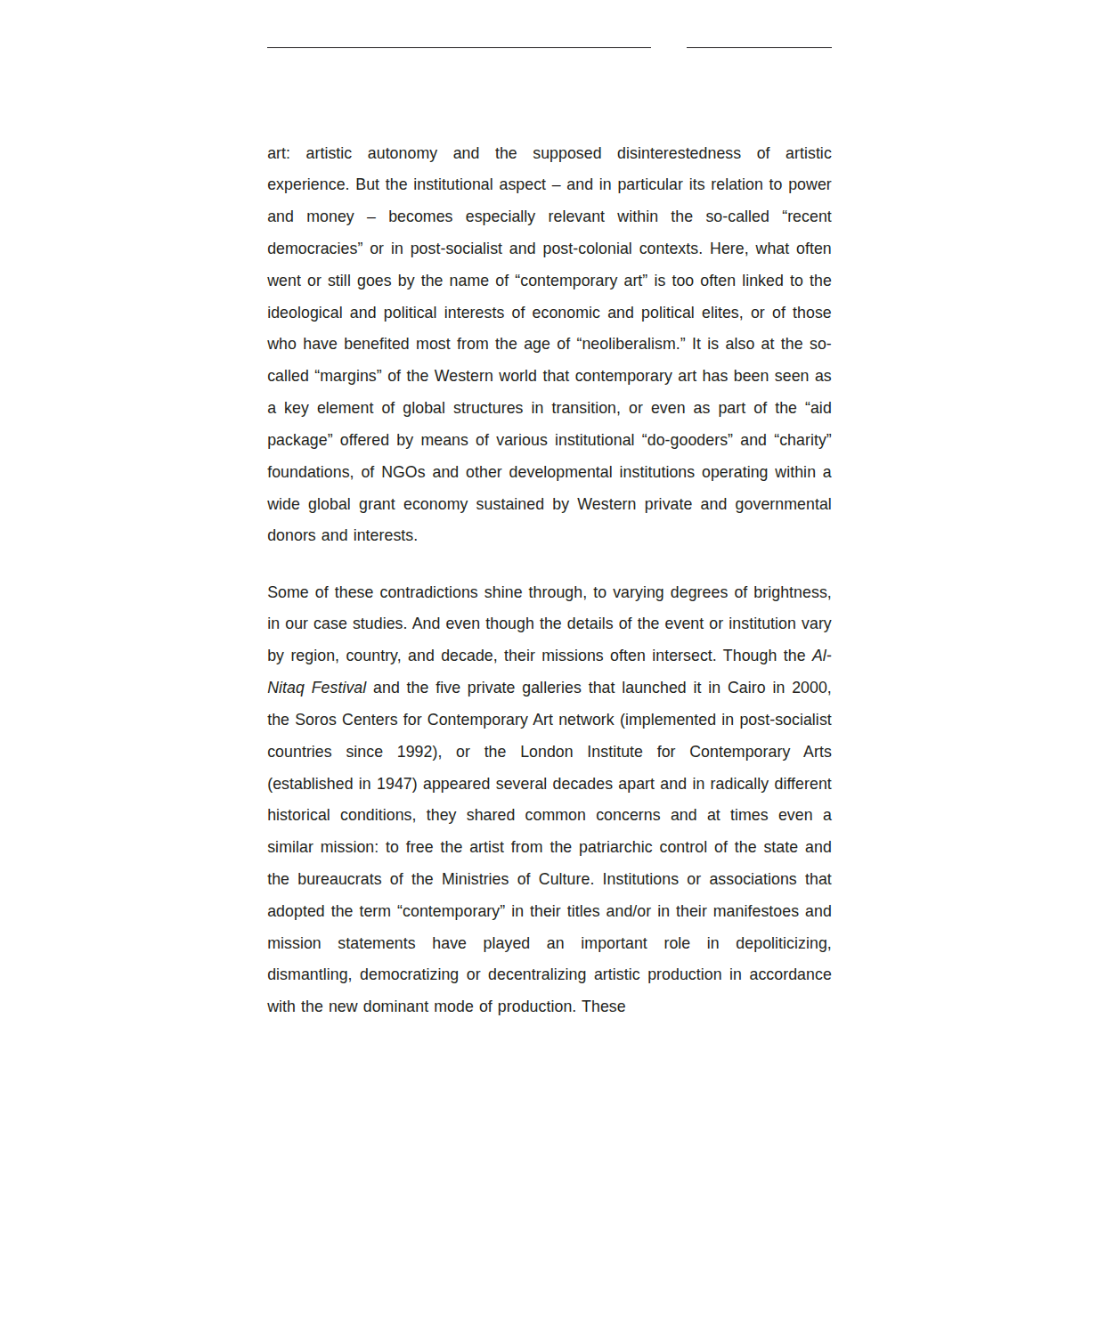art: artistic autonomy and the supposed disinterestedness of artistic experience. But the institutional aspect – and in particular its relation to power and money – becomes especially relevant within the so-called “recent democracies” or in post-socialist and post-colonial contexts. Here, what often went or still goes by the name of “contemporary art” is too often linked to the ideological and political interests of economic and political elites, or of those who have benefited most from the age of “neoliberalism.” It is also at the so-called “margins” of the Western world that contemporary art has been seen as a key element of global structures in transition, or even as part of the “aid package” offered by means of various institutional “do-gooders” and “charity” foundations, of NGOs and other developmental institutions operating within a wide global grant economy sustained by Western private and governmental donors and interests.
Some of these contradictions shine through, to varying degrees of brightness, in our case studies. And even though the details of the event or institution vary by region, country, and decade, their missions often intersect. Though the Al-Nitaq Festival and the five private galleries that launched it in Cairo in 2000, the Soros Centers for Contemporary Art network (implemented in post-socialist countries since 1992), or the London Institute for Contemporary Arts (established in 1947) appeared several decades apart and in radically different historical conditions, they shared common concerns and at times even a similar mission: to free the artist from the patriarchic control of the state and the bureaucrats of the Ministries of Culture. Institutions or associations that adopted the term “contemporary” in their titles and/or in their manifestoes and mission statements have played an important role in depoliticizing, dismantling, democratizing or decentralizing artistic production in accordance with the new dominant mode of production. These